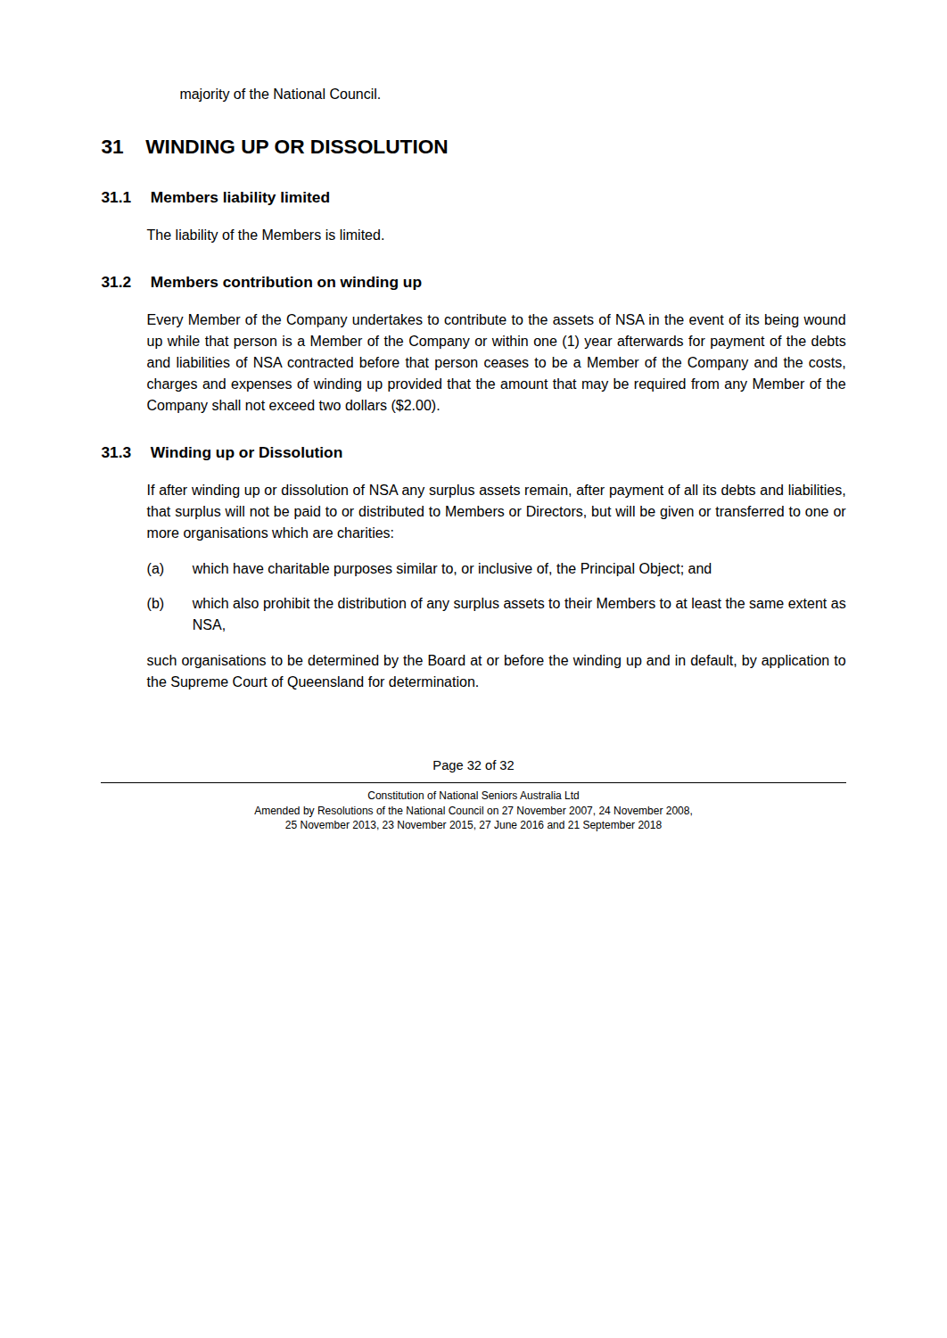majority of the National Council.
31 WINDING UP OR DISSOLUTION
31.1 Members liability limited
The liability of the Members is limited.
31.2 Members contribution on winding up
Every Member of the Company undertakes to contribute to the assets of NSA in the event of its being wound up while that person is a Member of the Company or within one (1) year afterwards for payment of the debts and liabilities of NSA contracted before that person ceases to be a Member of the Company and the costs, charges and expenses of winding up provided that the amount that may be required from any Member of the Company shall not exceed two dollars ($2.00).
31.3 Winding up or Dissolution
If after winding up or dissolution of NSA any surplus assets remain, after payment of all its debts and liabilities, that surplus will not be paid to or distributed to Members or Directors, but will be given or transferred to one or more organisations which are charities:
(a) which have charitable purposes similar to, or inclusive of, the Principal Object; and
(b) which also prohibit the distribution of any surplus assets to their Members to at least the same extent as NSA,
such organisations to be determined by the Board at or before the winding up and in default, by application to the Supreme Court of Queensland for determination.
Page 32 of 32
Constitution of National Seniors Australia Ltd
Amended by Resolutions of the National Council on 27 November 2007, 24 November 2008,
25 November 2013, 23 November 2015, 27 June 2016 and 21 September 2018